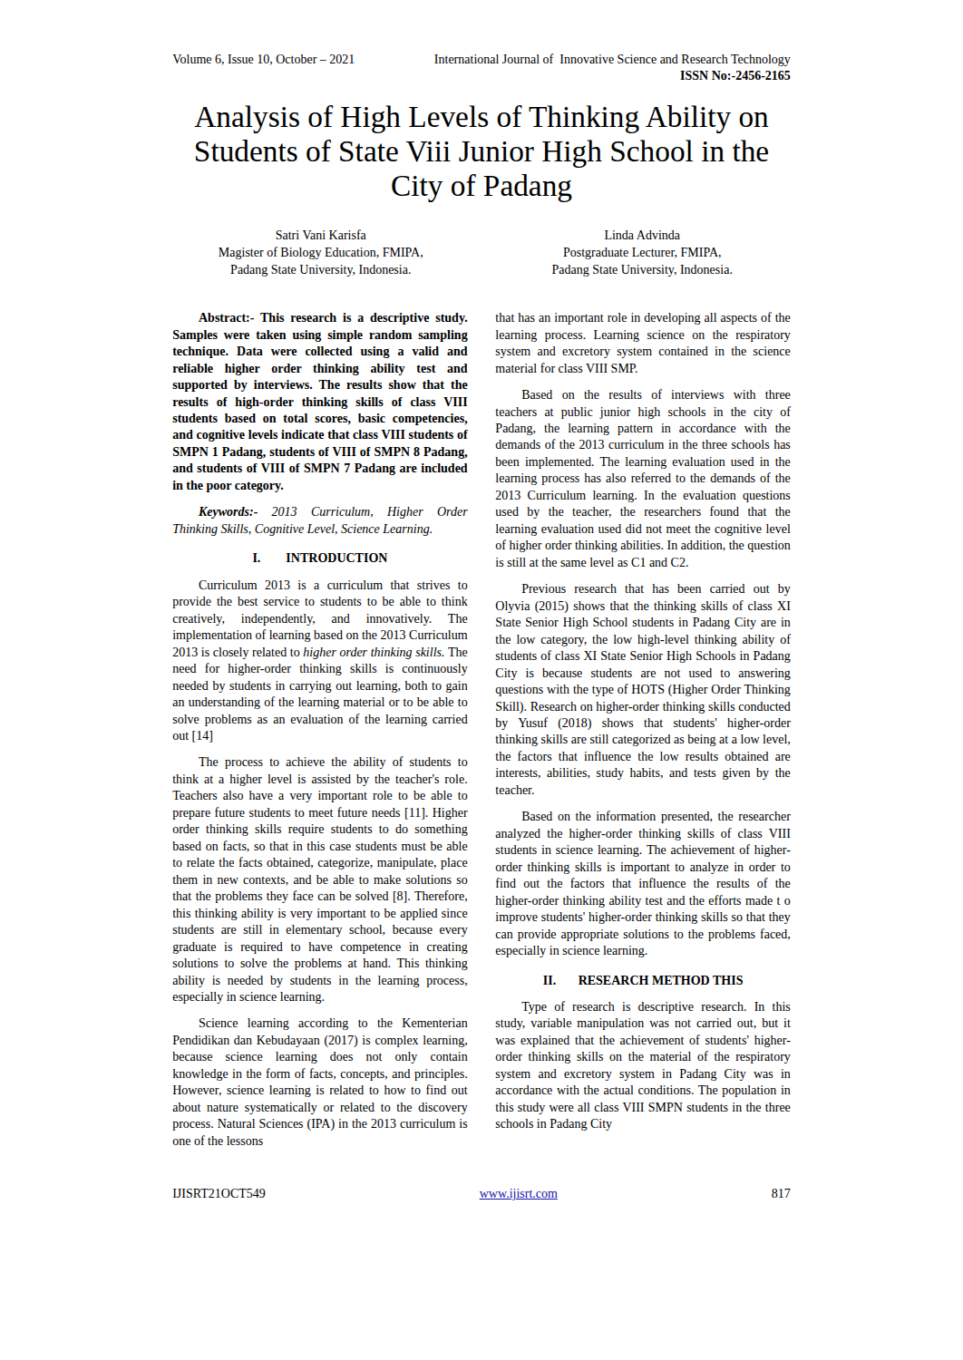Volume 6, Issue 10, October – 2021
International Journal of Innovative Science and Research Technology
ISSN No:-2456-2165
Analysis of High Levels of Thinking Ability on
Students of State Viii Junior High School in the
City of Padang
Satri Vani Karisfa
Magister of Biology Education, FMIPA,
Padang State University, Indonesia.
Linda Advinda
Postgraduate Lecturer, FMIPA,
Padang State University, Indonesia.
Abstract:- This research is a descriptive study. Samples were taken using simple random sampling technique. Data were collected using a valid and reliable higher order thinking ability test and supported by interviews. The results show that the results of high-order thinking skills of class VIII students based on total scores, basic competencies, and cognitive levels indicate that class VIII students of SMPN 1 Padang, students of VIII of SMPN 8 Padang, and students of VIII of SMPN 7 Padang are included in the poor category.
Keywords:- 2013 Curriculum, Higher Order Thinking Skills, Cognitive Level, Science Learning.
I. INTRODUCTION
Curriculum 2013 is a curriculum that strives to provide the best service to students to be able to think creatively, independently, and innovatively. The implementation of learning based on the 2013 Curriculum 2013 is closely related to higher order thinking skills. The need for higher-order thinking skills is continuously needed by students in carrying out learning, both to gain an understanding of the learning material or to be able to solve problems as an evaluation of the learning carried out [14]
The process to achieve the ability of students to think at a higher level is assisted by the teacher's role. Teachers also have a very important role to be able to prepare future students to meet future needs [11]. Higher order thinking skills require students to do something based on facts, so that in this case students must be able to relate the facts obtained, categorize, manipulate, place them in new contexts, and be able to make solutions so that the problems they face can be solved [8]. Therefore, this thinking ability is very important to be applied since students are still in elementary school, because every graduate is required to have competence in creating solutions to solve the problems at hand. This thinking ability is needed by students in the learning process, especially in science learning.
Science learning according to the Kementerian Pendidikan dan Kebudayaan (2017) is complex learning, because science learning does not only contain knowledge in the form of facts, concepts, and principles. However, science learning is related to how to find out about nature systematically or related to the discovery process. Natural Sciences (IPA) in the 2013 curriculum is one of the lessons
that has an important role in developing all aspects of the learning process. Learning science on the respiratory system and excretory system contained in the science material for class VIII SMP.
Based on the results of interviews with three teachers at public junior high schools in the city of Padang, the learning pattern in accordance with the demands of the 2013 curriculum in the three schools has been implemented. The learning evaluation used in the learning process has also referred to the demands of the 2013 Curriculum learning. In the evaluation questions used by the teacher, the researchers found that the learning evaluation used did not meet the cognitive level of higher order thinking abilities. In addition, the question is still at the same level as C1 and C2.
Previous research that has been carried out by Olyvia (2015) shows that the thinking skills of class XI State Senior High School students in Padang City are in the low category, the low high-level thinking ability of students of class XI State Senior High Schools in Padang City is because students are not used to answering questions with the type of HOTS (Higher Order Thinking Skill). Research on higher-order thinking skills conducted by Yusuf (2018) shows that students' higher-order thinking skills are still categorized as being at a low level, the factors that influence the low results obtained are interests, abilities, study habits, and tests given by the teacher.
Based on the information presented, the researcher analyzed the higher-order thinking skills of class VIII students in science learning. The achievement of higher-order thinking skills is important to analyze in order to find out the factors that influence the results of the higher-order thinking ability test and the efforts made t o improve students' higher-order thinking skills so that they can provide appropriate solutions to the problems faced, especially in science learning.
II. RESEARCH METHOD THIS
Type of research is descriptive research. In this study, variable manipulation was not carried out, but it was explained that the achievement of students' higher-order thinking skills on the material of the respiratory system and excretory system in Padang City was in accordance with the actual conditions. The population in this study were all class VIII SMPN students in the three schools in Padang City
IJISRT21OCT549
www.ijisrt.com
817